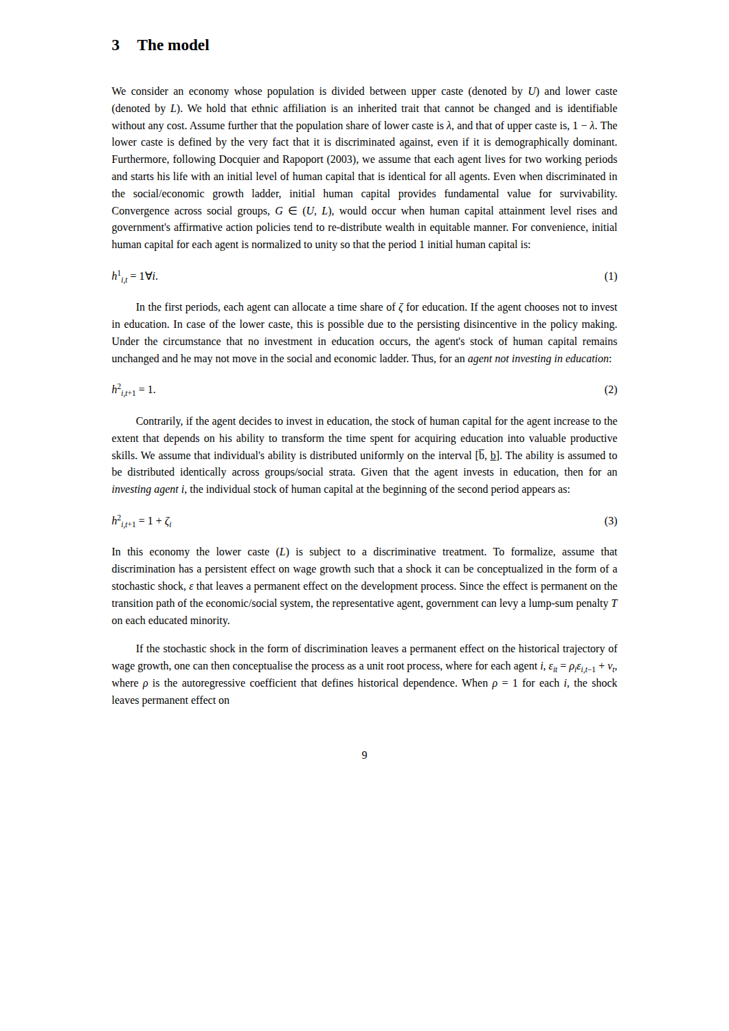3 The model
We consider an economy whose population is divided between upper caste (denoted by U) and lower caste (denoted by L). We hold that ethnic affiliation is an inherited trait that cannot be changed and is identifiable without any cost. Assume further that the population share of lower caste is λ, and that of upper caste is, 1 − λ. The lower caste is defined by the very fact that it is discriminated against, even if it is demographically dominant. Furthermore, following Docquier and Rapoport (2003), we assume that each agent lives for two working periods and starts his life with an initial level of human capital that is identical for all agents. Even when discriminated in the social/economic growth ladder, initial human capital provides fundamental value for survivability. Convergence across social groups, G ∈ (U, L), would occur when human capital attainment level rises and government's affirmative action policies tend to re-distribute wealth in equitable manner. For convenience, initial human capital for each agent is normalized to unity so that the period 1 initial human capital is:
h1i,t = 1∀i.
(1)
In the first periods, each agent can allocate a time share of ζ for education. If the agent chooses not to invest in education. In case of the lower caste, this is possible due to the persisting disincentive in the policy making. Under the circumstance that no investment in education occurs, the agent's stock of human capital remains unchanged and he may not move in the social and economic ladder. Thus, for an agent not investing in education:
h2i,t+1 = 1.
(2)
Contrarily, if the agent decides to invest in education, the stock of human capital for the agent increase to the extent that depends on his ability to transform the time spent for acquiring education into valuable productive skills. We assume that individual's ability is distributed uniformly on the interval [b̅, b̲]. The ability is assumed to be distributed identically across groups/social strata. Given that the agent invests in education, then for an investing agent i, the individual stock of human capital at the beginning of the second period appears as:
h2i,t+1 = 1 + ζi
(3)
In this economy the lower caste (L) is subject to a discriminative treatment. To formalize, assume that discrimination has a persistent effect on wage growth such that a shock it can be conceptualized in the form of a stochastic shock, ε that leaves a permanent effect on the development process. Since the effect is permanent on the transition path of the economic/social system, the representative agent, government can levy a lump-sum penalty T on each educated minority.
If the stochastic shock in the form of discrimination leaves a permanent effect on the historical trajectory of wage growth, one can then conceptualise the process as a unit root process, where for each agent i, εit = ρiεi,t−1 + vt, where ρ is the autoregressive coefficient that defines historical dependence. When ρ = 1 for each i, the shock leaves permanent effect on
9